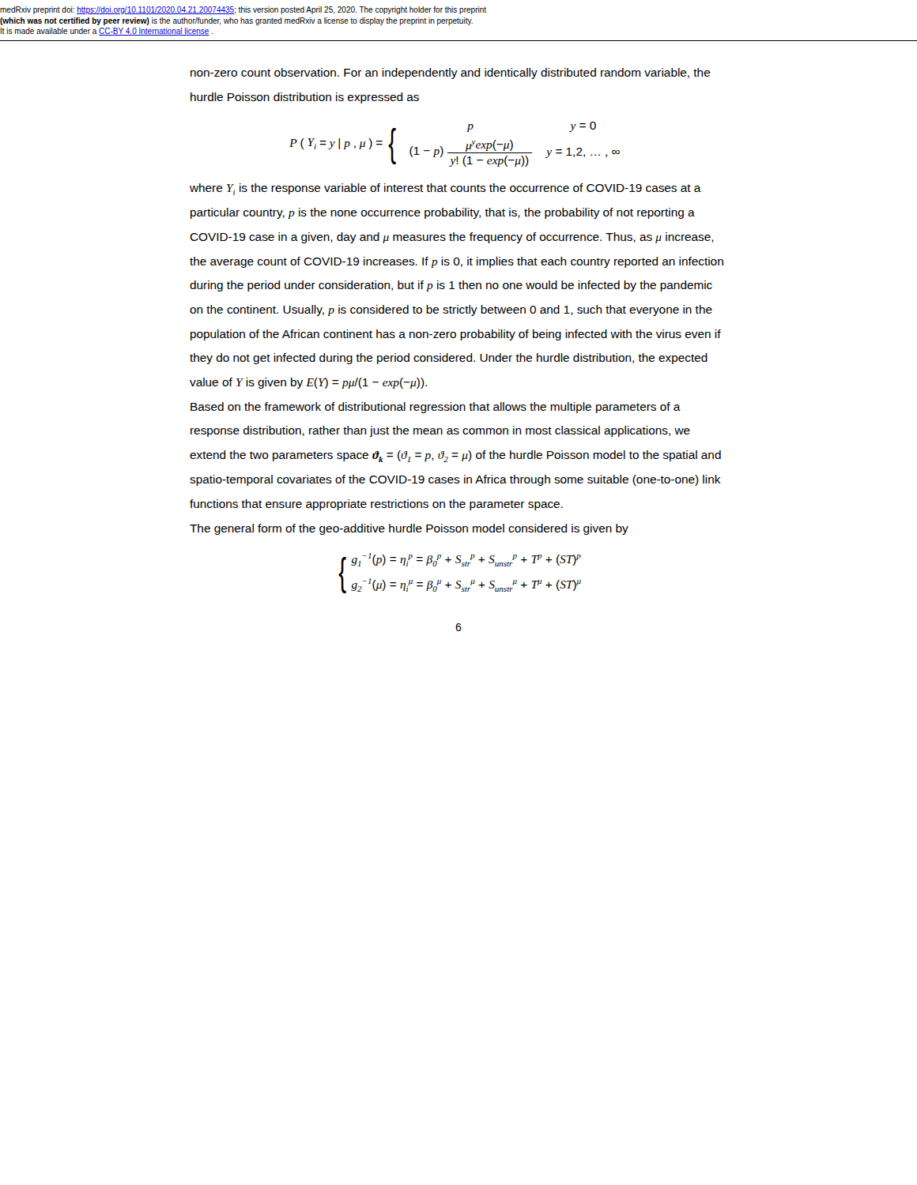medRxiv preprint doi: https://doi.org/10.1101/2020.04.21.20074435; this version posted April 25, 2020. The copyright holder for this preprint (which was not certified by peer review) is the author/funder, who has granted medRxiv a license to display the preprint in perpetuity. It is made available under a CC-BY 4.0 International license .
non-zero count observation. For an independently and identically distributed random variable, the hurdle Poisson distribution is expressed as
P(Yi = y|p, μ) = {
| p | y = 0 |
| (1 − p ) μ y exp (− μ ) y ! (1 − exp (− μ )) | y = 1,2, … , ∞ |
where Yi is the response variable of interest that counts the occurrence of COVID-19 cases at a particular country, p is the none occurrence probability, that is, the probability of not reporting a COVID-19 case in a given, day and μ measures the frequency of occurrence. Thus, as μ increase, the average count of COVID-19 increases. If p is 0, it implies that each country reported an infection during the period under consideration, but if p is 1 then no one would be infected by the pandemic on the continent. Usually, p is considered to be strictly between 0 and 1, such that everyone in the population of the African continent has a non-zero probability of being infected with the virus even if they do not get infected during the period considered. Under the hurdle distribution, the expected value of Y is given by E(Y) = pμ/(1 − exp(−μ)).
Based on the framework of distributional regression that allows the multiple parameters of a response distribution, rather than just the mean as common in most classical applications, we extend the two parameters space ϑk = (ϑ1 = p, ϑ2 = μ) of the hurdle Poisson model to the spatial and spatio-temporal covariates of the COVID-19 cases in Africa through some suitable (one-to-one) link functions that ensure appropriate restrictions on the parameter space.
The general form of the geo-additive hurdle Poisson model considered is given by
{
g1−1(p) = ηip = β0p + Sstrp + Sunstrp + Tp + (ST)p
g2−1(μ) = ηiμ = β0μ + Sstrμ + Sunstrμ + Tμ + (ST)μ
6